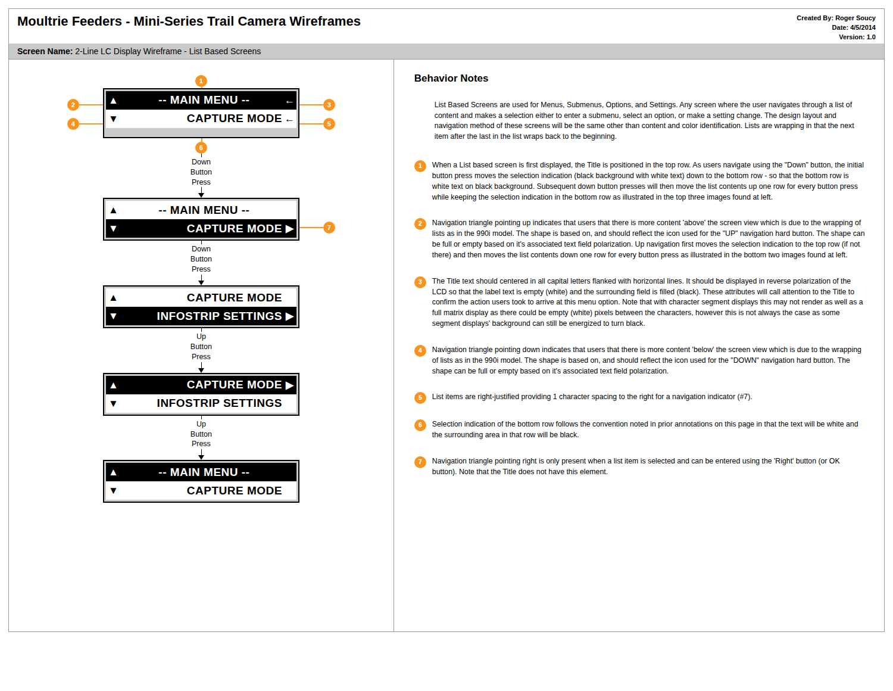Moultrie Feeders - Mini-Series Trail Camera Wireframes
Created By: Roger Soucy
Date: 4/5/2014
Version: 1.0
Screen Name: 2-Line LC Display Wireframe - List Based Screens
1 2 4 3 5 6
▲ -- MAIN MENU -- ←
▼ CAPTURE MODE ←
Down
Button
Press
7
▲ -- MAIN MENU --
▼ CAPTURE MODE ▶
Down
Button
Press
▲ CAPTURE MODE
▼ INFOSTRIP SETTINGS ▶
Up
Button
Press
▲ CAPTURE MODE ▶
▼ INFOSTRIP SETTINGS
Up
Button
Press
▲ -- MAIN MENU --
▼ CAPTURE MODE
Behavior Notes
List Based Screens are used for Menus, Submenus, Options, and Settings. Any screen where the user navigates through a list of content and makes a selection either to enter a submenu, select an option, or make a setting change. The design layout and navigation method of these screens will be the same other than content and color identification. Lists are wrapping in that the next item after the last in the list wraps back to the beginning.
1
When a List based screen is first displayed, the Title is positioned in the top row. As users navigate using the "Down" button, the initial button press moves the selection indication (black background with white text) down to the bottom row - so that the bottom row is white text on black background. Subsequent down button presses will then move the list contents up one row for every button press while keeping the selection indication in the bottom row as illustrated in the top three images found at left.
2
Navigation triangle pointing up indicates that users that there is more content 'above' the screen view which is due to the wrapping of lists as in the 990i model. The shape is based on, and should reflect the icon used for the "UP" navigation hard button. The shape can be full or empty based on it's associated text field polarization. Up navigation first moves the selection indication to the top row (if not there) and then moves the list contents down one row for every button press as illustrated in the bottom two images found at left.
3
The Title text should centered in all capital letters flanked with horizontal lines. It should be displayed in reverse polarization of the LCD so that the label text is empty (white) and the surrounding field is filled (black). These attributes will call attention to the Title to confirm the action users took to arrive at this menu option. Note that with character segment displays this may not render as well as a full matrix display as there could be empty (white) pixels between the characters, however this is not always the case as some segment displays' background can still be energized to turn black.
4
Navigation triangle pointing down indicates that users that there is more content 'below' the screen view which is due to the wrapping of lists as in the 990i model. The shape is based on, and should reflect the icon used for the "DOWN" navigation hard button. The shape can be full or empty based on it's associated text field polarization.
5
List items are right-justified providing 1 character spacing to the right for a navigation indicator (#7).
6
Selection indication of the bottom row follows the convention noted in prior annotations on this page in that the text will be white and the surrounding area in that row will be black.
7
Navigation triangle pointing right is only present when a list item is selected and can be entered using the 'Right' button (or OK button). Note that the Title does not have this element.